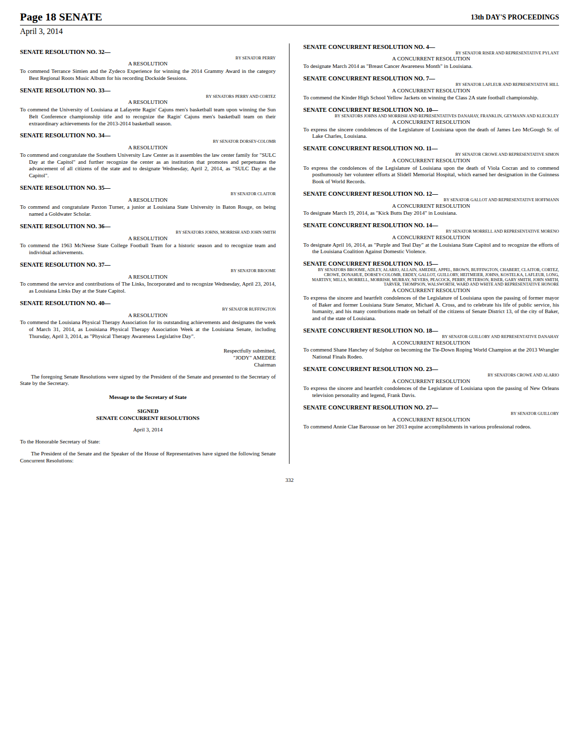Page 18 SENATE
13th DAY'S PROCEEDINGS
April 3, 2014
SENATE RESOLUTION NO. 32—
BY SENATOR PERRY
A RESOLUTION
To commend Terrance Simien and the Zydeco Experience for winning the 2014 Grammy Award in the category Best Regional Roots Music Album for his recording Dockside Sessions.
SENATE RESOLUTION NO. 33—
BY SENATORS PERRY AND CORTEZ
A RESOLUTION
To commend the University of Louisiana at Lafayette Ragin' Cajuns men's basketball team upon winning the Sun Belt Conference championship title and to recognize the Ragin' Cajuns men's basketball team on their extraordinary achievements for the 2013-2014 basketball season.
SENATE RESOLUTION NO. 34—
BY SENATOR DORSEY-COLOMB
A RESOLUTION
To commend and congratulate the Southern University Law Center as it assembles the law center family for "SULC Day at the Capitol" and further recognize the center as an institution that promotes and perpetuates the advancement of all citizens of the state and to designate Wednesday, April 2, 2014, as "SULC Day at the Capitol".
SENATE RESOLUTION NO. 35—
BY SENATOR CLAITOR
A RESOLUTION
To commend and congratulate Paxton Turner, a junior at Louisiana State University in Baton Rouge, on being named a Goldwater Scholar.
SENATE RESOLUTION NO. 36—
BY SENATORS JOHNS, MORRISH AND JOHN SMITH
A RESOLUTION
To commend the 1963 McNeese State College Football Team for a historic season and to recognize team and individual achievements.
SENATE RESOLUTION NO. 37—
BY SENATOR BROOME
A RESOLUTION
To commend the service and contributions of The Links, Incorporated and to recognize Wednesday, April 23, 2014, as Louisiana Links Day at the State Capitol.
SENATE RESOLUTION NO. 40—
BY SENATOR BUFFINGTON
A RESOLUTION
To commend the Louisiana Physical Therapy Association for its outstanding achievements and designates the week of March 31, 2014, as Louisiana Physical Therapy Association Week at the Louisiana Senate, including Thursday, April 3, 2014, as "Physical Therapy Awareness Legislative Day".
Respectfully submitted,
"JODY" AMEDEE
Chairman
The foregoing Senate Resolutions were signed by the President of the Senate and presented to the Secretary of State by the Secretary.
Message to the Secretary of State
SIGNED
SENATE CONCURRENT RESOLUTIONS
April 3, 2014
To the Honorable Secretary of State:
The President of the Senate and the Speaker of the House of Representatives have signed the following Senate Concurrent Resolutions:
SENATE CONCURRENT RESOLUTION NO. 4—
BY SENATOR RISER AND REPRESENTATIVE PYLANT
A CONCURRENT RESOLUTION
To designate March 2014 as "Breast Cancer Awareness Month" in Louisiana.
SENATE CONCURRENT RESOLUTION NO. 7—
BY SENATOR LAFLEUR AND REPRESENTATIVE HILL
A CONCURRENT RESOLUTION
To commend the Kinder High School Yellow Jackets on winning the Class 2A state football championship.
SENATE CONCURRENT RESOLUTION NO. 10—
BY SENATORS JOHNS AND MORRISH AND REPRESENTATIVES DANAHAY, FRANKLIN, GEYMANN AND KLECKLEY
A CONCURRENT RESOLUTION
To express the sincere condolences of the Legislature of Louisiana upon the death of James Leo McGough Sr. of Lake Charles, Louisiana.
SENATE CONCURRENT RESOLUTION NO. 11—
BY SENATOR CROWE AND REPRESENTATIVE SIMON
A CONCURRENT RESOLUTION
To express the condolences of the Legislature of Louisiana upon the death of Viola Cocran and to commend posthumously her volunteer efforts at Slidell Memorial Hospital, which earned her designation in the Guinness Book of World Records.
SENATE CONCURRENT RESOLUTION NO. 12—
BY SENATOR GALLOT AND REPRESENTATIVE HOFFMANN
A CONCURRENT RESOLUTION
To designate March 19, 2014, as "Kick Butts Day 2014" in Louisiana.
SENATE CONCURRENT RESOLUTION NO. 14—
BY SENATOR MORRELL AND REPRESENTATIVE MORENO
A CONCURRENT RESOLUTION
To designate April 16, 2014, as "Purple and Teal Day" at the Louisiana State Capitol and to recognize the efforts of the Louisiana Coalition Against Domestic Violence.
SENATE CONCURRENT RESOLUTION NO. 15—
BY SENATORS BROOME, ADLEY, ALARIO, ALLAIN, AMEDEE, APPEL, BROWN, BUFFINGTON, CHABERT, CLAITOR, CORTEZ, CROWE, DONAHUE, DORSEY-COLOMB, ERDEY, GALLOT, GUILLORY, HEITMEIER, JOHNS, KOSTELKA, LAFLEUR, LONG, MARTINY, MILLS, MORRELL, MORRISH, MURRAY, NEVERS, PEACOCK, PERRY, PETERSON, RISER, GARY SMITH, JOHN SMITH, TARVER, THOMPSON, WALSWORTH, WARD AND WHITE AND REPRESENTATIVE HONORE
A CONCURRENT RESOLUTION
To express the sincere and heartfelt condolences of the Legislature of Louisiana upon the passing of former mayor of Baker and former Louisiana State Senator, Michael A. Cross, and to celebrate his life of public service, his humanity, and his many contributions made on behalf of the citizens of Senate District 13, of the city of Baker, and of the state of Louisiana.
SENATE CONCURRENT RESOLUTION NO. 18—
BY SENATOR GUILLORY AND REPRESENTATIVE DANAHAY
A CONCURRENT RESOLUTION
To commend Shane Hanchey of Sulphur on becoming the Tie-Down Roping World Champion at the 2013 Wrangler National Finals Rodeo.
SENATE CONCURRENT RESOLUTION NO. 23—
BY SENATORS CROWE AND ALARIO
A CONCURRENT RESOLUTION
To express the sincere and heartfelt condolences of the Legislature of Louisiana upon the passing of New Orleans television personality and legend, Frank Davis.
SENATE CONCURRENT RESOLUTION NO. 27—
BY SENATOR GUILLORY
A CONCURRENT RESOLUTION
To commend Annie Clae Barousse on her 2013 equine accomplishments in various professional rodeos.
332